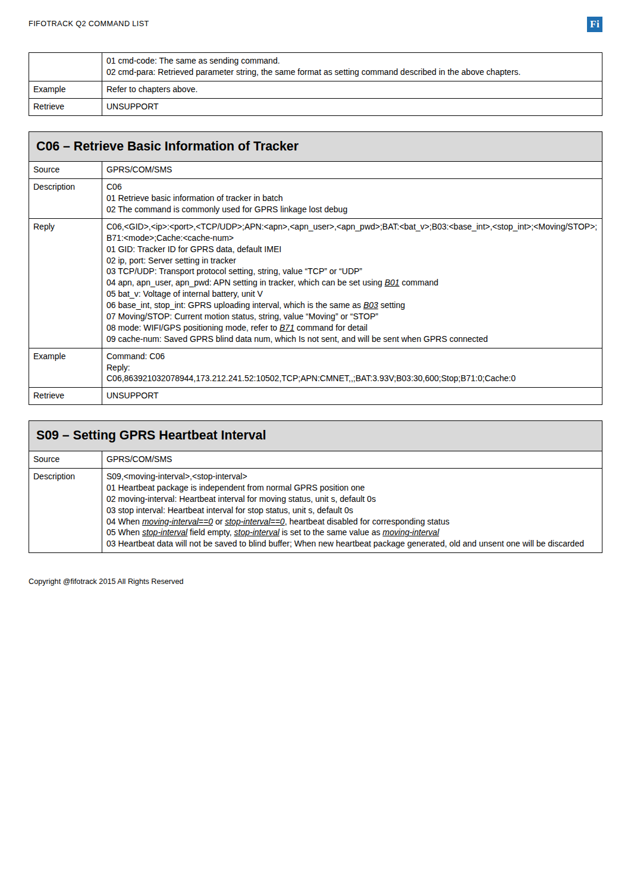FIFOTRACK Q2 COMMAND LIST
Fi
| | 01 cmd-code: The same as sending command. 02 cmd-para: Retrieved parameter string, the same format as setting command described in the above chapters. |
| Example | Refer to chapters above. |
| Retrieve | UNSUPPORT |
C06 – Retrieve Basic Information of Tracker
| Source | GPRS/COM/SMS |
| Description | C06 01 Retrieve basic information of tracker in batch 02 The command is commonly used for GPRS linkage lost debug |
| Reply | C06,<GID>,<ip>:<port>,<TCP/UDP>;APN:<apn>,<apn_user>,<apn_pwd>;BAT:<bat_v>;B03:<base_int>,<stop_int>;<Moving/STOP>;B71:<mode>;Cache:<cache-num> 01 GID: Tracker ID for GPRS data, default IMEI 02 ip, port: Server setting in tracker 03 TCP/UDP: Transport protocol setting, string, value “TCP” or “UDP” 04 apn, apn_user, apn_pwd: APN setting in tracker, which can be set using B01 command 05 bat_v: Voltage of internal battery, unit V 06 base_int, stop_int: GPRS uploading interval, which is the same as B03 setting 07 Moving/STOP: Current motion status, string, value “Moving” or “STOP” 08 mode: WIFI/GPS positioning mode, refer to B71 command for detail 09 cache-num: Saved GPRS blind data num, which Is not sent, and will be sent when GPRS connected |
| Example | Command: C06 Reply: C06,863921032078944,173.212.241.52:10502,TCP;APN:CMNET,,;BAT:3.93V;B03:30,600;Stop;B71:0;Cache:0 |
| Retrieve | UNSUPPORT |
S09 – Setting GPRS Heartbeat Interval
| Source | GPRS/COM/SMS |
| Description | S09,<moving-interval>,<stop-interval> 01 Heartbeat package is independent from normal GPRS position one 02 moving-interval: Heartbeat interval for moving status, unit s, default 0s 03 stop interval: Heartbeat interval for stop status, unit s, default 0s 04 When moving-interval==0 or stop-interval==0 , heartbeat disabled for corresponding status 05 When stop-interval field empty, stop-interval is set to the same value as moving-interval 03 Heartbeat data will not be saved to blind buffer; When new heartbeat package generated, old and unsent one will be discarded |
Copyright @fifotrack 2015 All Rights Reserved